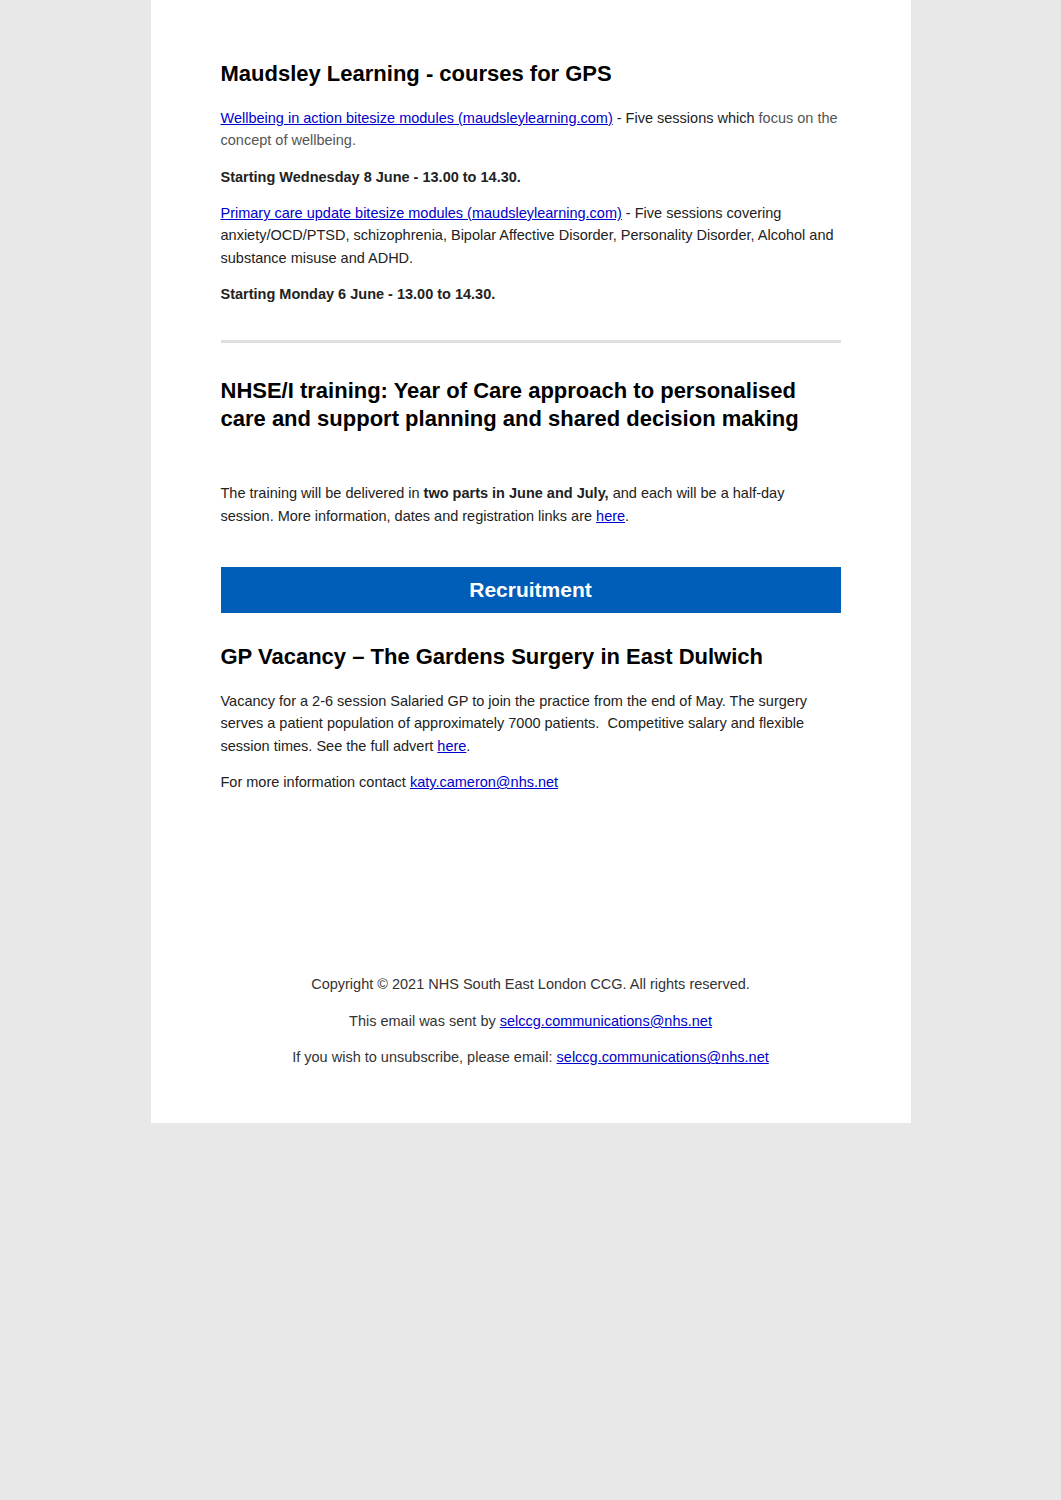Maudsley Learning - courses for GPS
Wellbeing in action bitesize modules (maudsleylearning.com) - Five sessions which focus on the concept of wellbeing.
Starting Wednesday 8 June - 13.00 to 14.30.
Primary care update bitesize modules (maudsleylearning.com) - Five sessions covering anxiety/OCD/PTSD, schizophrenia, Bipolar Affective Disorder, Personality Disorder, Alcohol and substance misuse and ADHD.
Starting Monday 6 June - 13.00 to 14.30.
NHSE/I training: Year of Care approach to personalised care and support planning and shared decision making
The training will be delivered in two parts in June and July, and each will be a half-day session. More information, dates and registration links are here.
Recruitment
GP Vacancy – The Gardens Surgery in East Dulwich
Vacancy for a 2-6 session Salaried GP to join the practice from the end of May. The surgery serves a patient population of approximately 7000 patients. Competitive salary and flexible session times. See the full advert here.
For more information contact katy.cameron@nhs.net
Copyright © 2021 NHS South East London CCG. All rights reserved.
This email was sent by selccg.communications@nhs.net
If you wish to unsubscribe, please email: selccg.communications@nhs.net